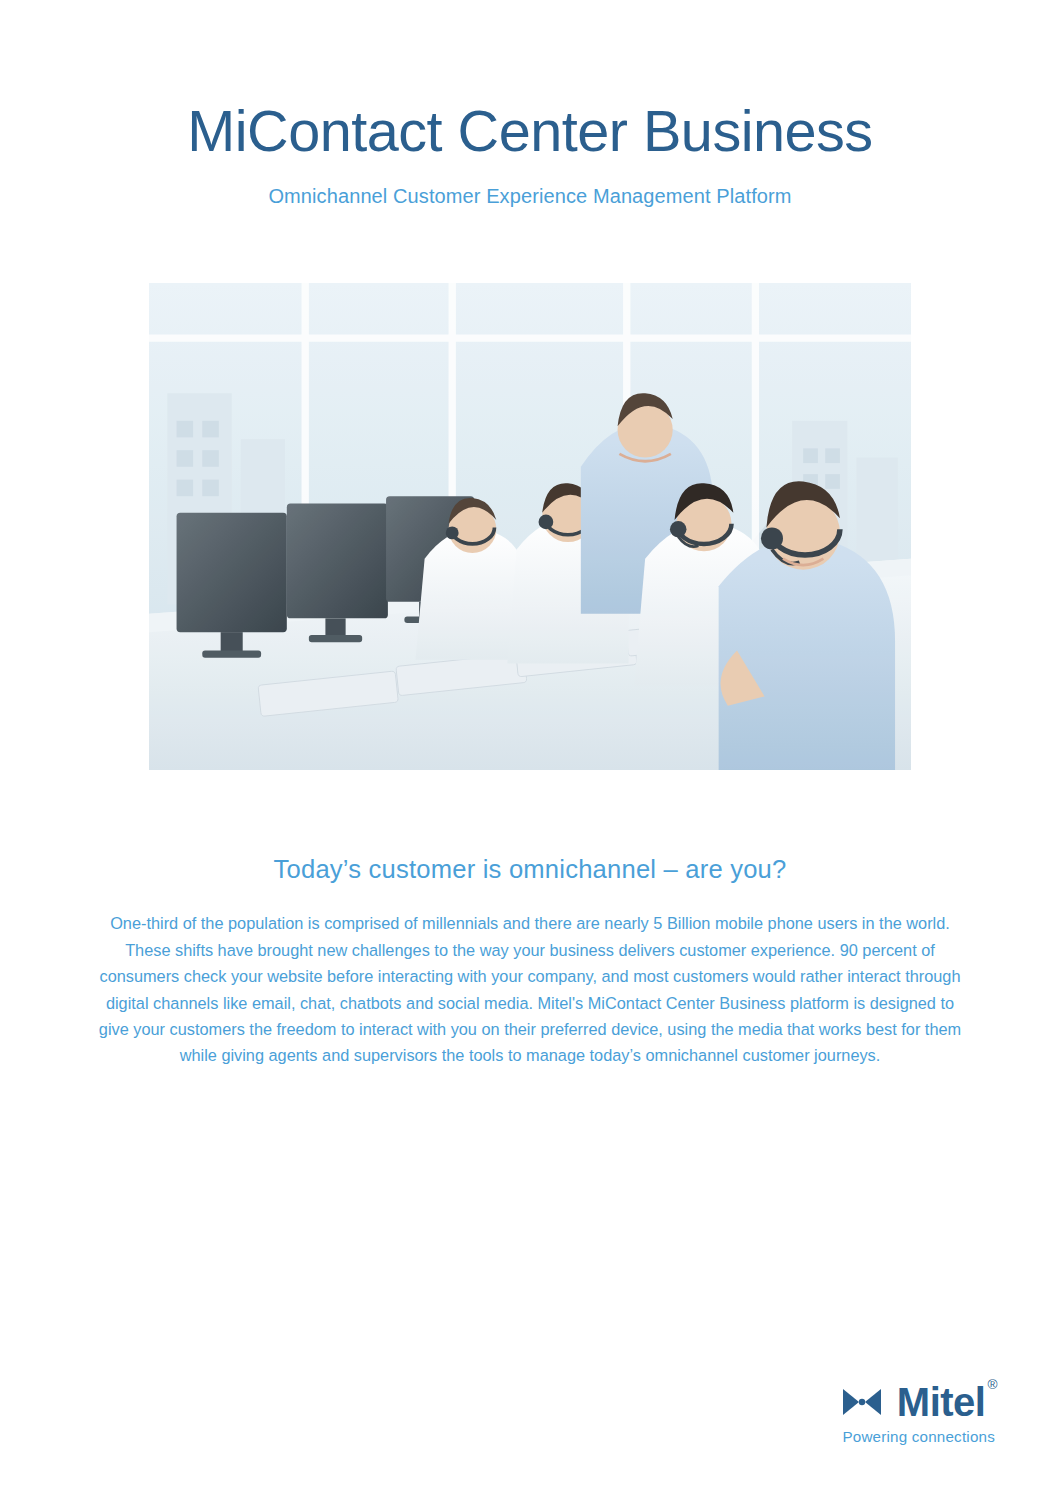MiContact Center Business
Omnichannel Customer Experience Management Platform
Today’s customer is omnichannel – are you?
One-third of the population is comprised of millennials and there are nearly 5 Billion mobile phone users in the world. These shifts have brought new challenges to the way your business delivers customer experience. 90 percent of consumers check your website before interacting with your company, and most customers would rather interact through digital channels like email, chat, chatbots and social media. Mitel's MiContact Center Business platform is designed to give your customers the freedom to interact with you on their preferred device, using the media that works best for them while giving agents and supervisors the tools to manage today’s omnichannel customer journeys.
Mitel®
Powering connections